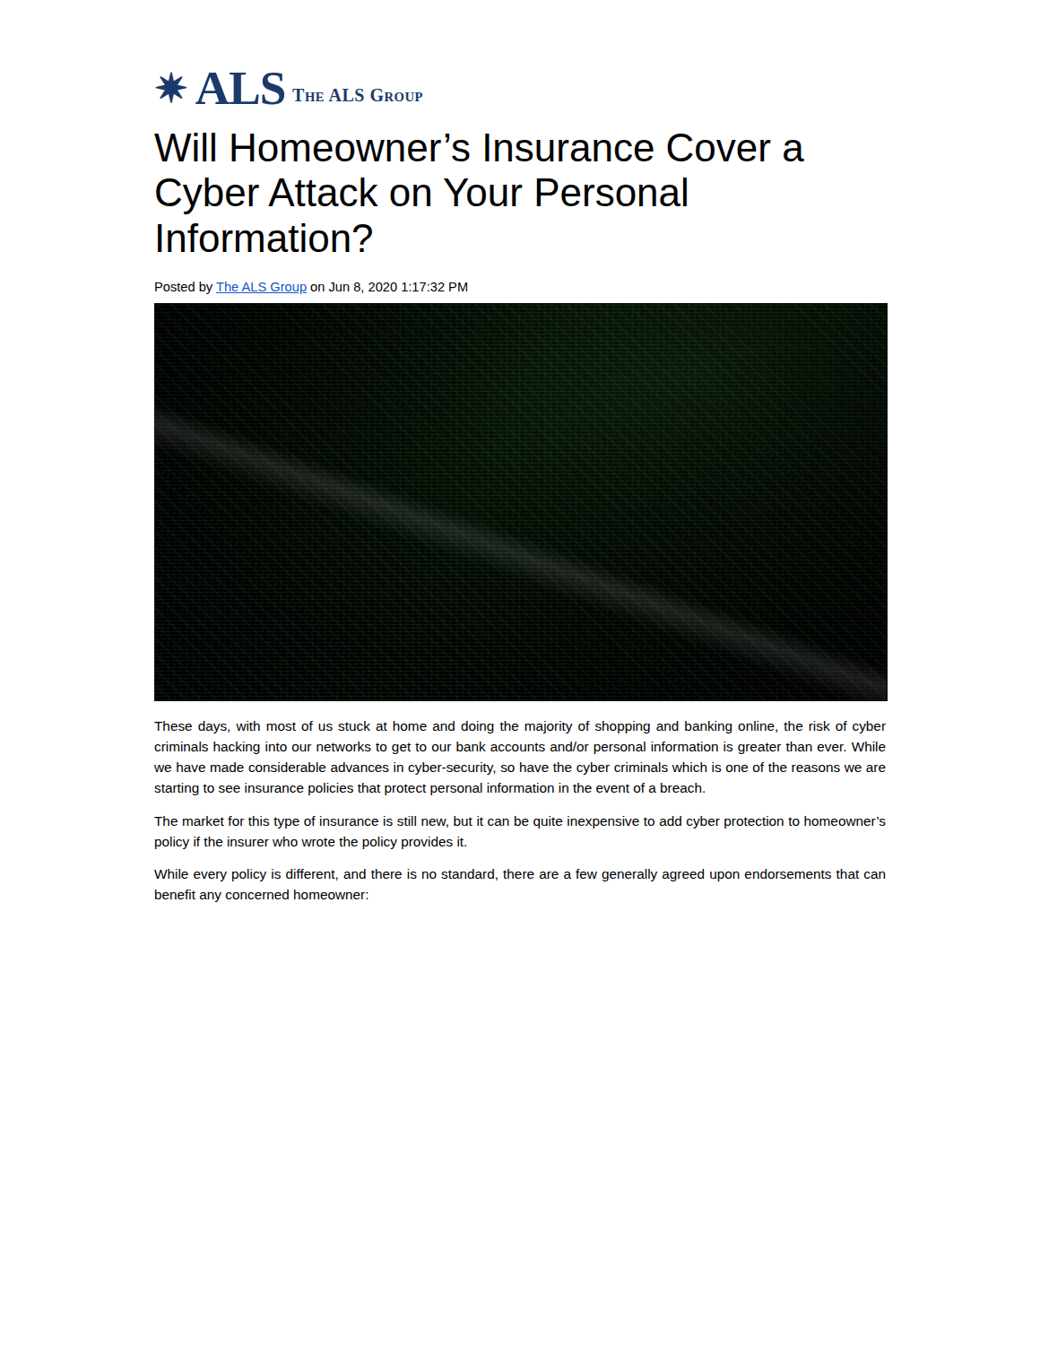✷ALS THE ALS GROUP
Will Homeowner’s Insurance Cover a Cyber Attack on Your Personal Information?
Posted by The ALS Group on Jun 8, 2020 1:17:32 PM
These days, with most of us stuck at home and doing the majority of shopping and banking online, the risk of cyber criminals hacking into our networks to get to our bank accounts and/or personal information is greater than ever. While we have made considerable advances in cyber-security, so have the cyber criminals which is one of the reasons we are starting to see insurance policies that protect personal information in the event of a breach.
The market for this type of insurance is still new, but it can be quite inexpensive to add cyber protection to homeowner’s policy if the insurer who wrote the policy provides it.
While every policy is different, and there is no standard, there are a few generally agreed upon endorsements that can benefit any concerned homeowner: